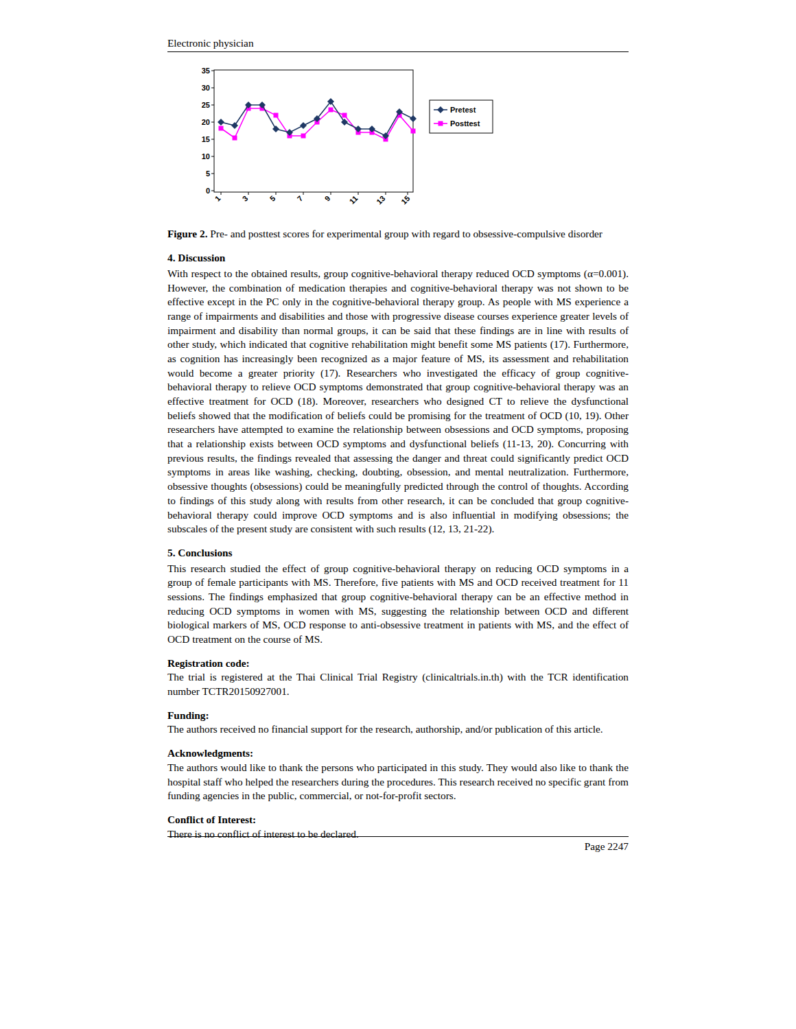Electronic physician
35 30 25 20 15 10 5 0 1 3 5 7 9 11 13 15 Pretest Posttest
Figure 2. Pre- and posttest scores for experimental group with regard to obsessive-compulsive disorder
4. Discussion
With respect to the obtained results, group cognitive-behavioral therapy reduced OCD symptoms (α=0.001). However, the combination of medication therapies and cognitive-behavioral therapy was not shown to be effective except in the PC only in the cognitive-behavioral therapy group. As people with MS experience a range of impairments and disabilities and those with progressive disease courses experience greater levels of impairment and disability than normal groups, it can be said that these findings are in line with results of other study, which indicated that cognitive rehabilitation might benefit some MS patients (17). Furthermore, as cognition has increasingly been recognized as a major feature of MS, its assessment and rehabilitation would become a greater priority (17). Researchers who investigated the efficacy of group cognitive-behavioral therapy to relieve OCD symptoms demonstrated that group cognitive-behavioral therapy was an effective treatment for OCD (18). Moreover, researchers who designed CT to relieve the dysfunctional beliefs showed that the modification of beliefs could be promising for the treatment of OCD (10, 19). Other researchers have attempted to examine the relationship between obsessions and OCD symptoms, proposing that a relationship exists between OCD symptoms and dysfunctional beliefs (11-13, 20). Concurring with previous results, the findings revealed that assessing the danger and threat could significantly predict OCD symptoms in areas like washing, checking, doubting, obsession, and mental neutralization. Furthermore, obsessive thoughts (obsessions) could be meaningfully predicted through the control of thoughts. According to findings of this study along with results from other research, it can be concluded that group cognitive-behavioral therapy could improve OCD symptoms and is also influential in modifying obsessions; the subscales of the present study are consistent with such results (12, 13, 21-22).
5. Conclusions
This research studied the effect of group cognitive-behavioral therapy on reducing OCD symptoms in a group of female participants with MS. Therefore, five patients with MS and OCD received treatment for 11 sessions. The findings emphasized that group cognitive-behavioral therapy can be an effective method in reducing OCD symptoms in women with MS, suggesting the relationship between OCD and different biological markers of MS, OCD response to anti-obsessive treatment in patients with MS, and the effect of OCD treatment on the course of MS.
Registration code:
The trial is registered at the Thai Clinical Trial Registry (clinicaltrials.in.th) with the TCR identification number TCTR20150927001.
Funding:
The authors received no financial support for the research, authorship, and/or publication of this article.
Acknowledgments:
The authors would like to thank the persons who participated in this study. They would also like to thank the hospital staff who helped the researchers during the procedures. This research received no specific grant from funding agencies in the public, commercial, or not-for-profit sectors.
Conflict of Interest:
There is no conflict of interest to be declared.
Page 2247